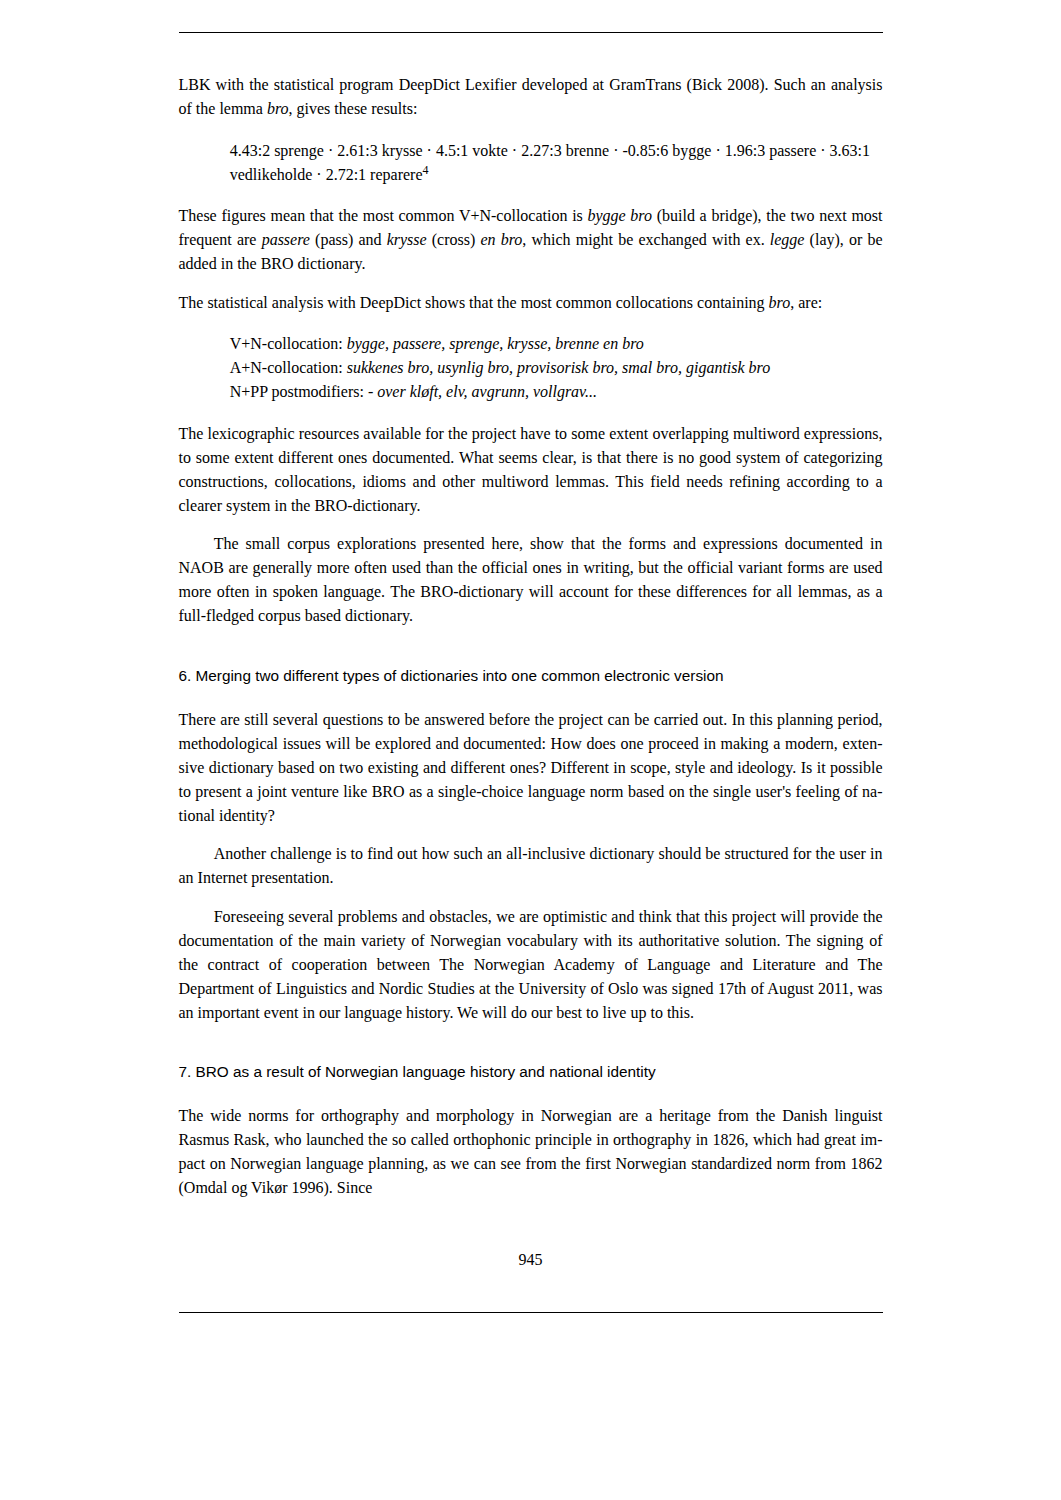LBK with the statistical program DeepDict Lexifier developed at GramTrans (Bick 2008). Such an analysis of the lemma bro, gives these results:
4.43:2 sprenge · 2.61:3 krysse · 4.5:1 vokte · 2.27:3 brenne · -0.85:6 bygge · 1.96:3 passere · 3.63:1 vedlikeholde · 2.72:1 reparere4
These figures mean that the most common V+N-collocation is bygge bro (build a bridge), the two next most frequent are passere (pass) and krysse (cross) en bro, which might be exchanged with ex. legge (lay), or be added in the BRO dictionary.
The statistical analysis with DeepDict shows that the most common collocations containing bro, are:
V+N-collocation: bygge, passere, sprenge, krysse, brenne en bro
A+N-collocation: sukkenes bro, usynlig bro, provisorisk bro, smal bro, gigantisk bro
N+PP postmodifiers: - over kløft, elv, avgrunn, vollgrav...
The lexicographic resources available for the project have to some extent overlapping multiword expressions, to some extent different ones documented. What seems clear, is that there is no good system of categorizing constructions, collocations, idioms and other multiword lemmas. This field needs refining according to a clearer system in the BRO-dictionary.
The small corpus explorations presented here, show that the forms and expressions documented in NAOB are generally more often used than the official ones in writing, but the official variant forms are used more often in spoken language. The BRO-dictionary will account for these differences for all lemmas, as a full-fledged corpus based dictionary.
6. Merging two different types of dictionaries into one common electronic version
There are still several questions to be answered before the project can be carried out. In this planning period, methodological issues will be explored and documented: How does one proceed in making a modern, extensive dictionary based on two existing and different ones? Different in scope, style and ideology. Is it possible to present a joint venture like BRO as a single-choice language norm based on the single user's feeling of national identity?
Another challenge is to find out how such an all-inclusive dictionary should be structured for the user in an Internet presentation.
Foreseeing several problems and obstacles, we are optimistic and think that this project will provide the documentation of the main variety of Norwegian vocabulary with its authoritative solution. The signing of the contract of cooperation between The Norwegian Academy of Language and Literature and The Department of Linguistics and Nordic Studies at the University of Oslo was signed 17th of August 2011, was an important event in our language history. We will do our best to live up to this.
7. BRO as a result of Norwegian language history and national identity
The wide norms for orthography and morphology in Norwegian are a heritage from the Danish linguist Rasmus Rask, who launched the so called orthophonic principle in orthography in 1826, which had great impact on Norwegian language planning, as we can see from the first Norwegian standardized norm from 1862 (Omdal og Vikør 1996). Since
945